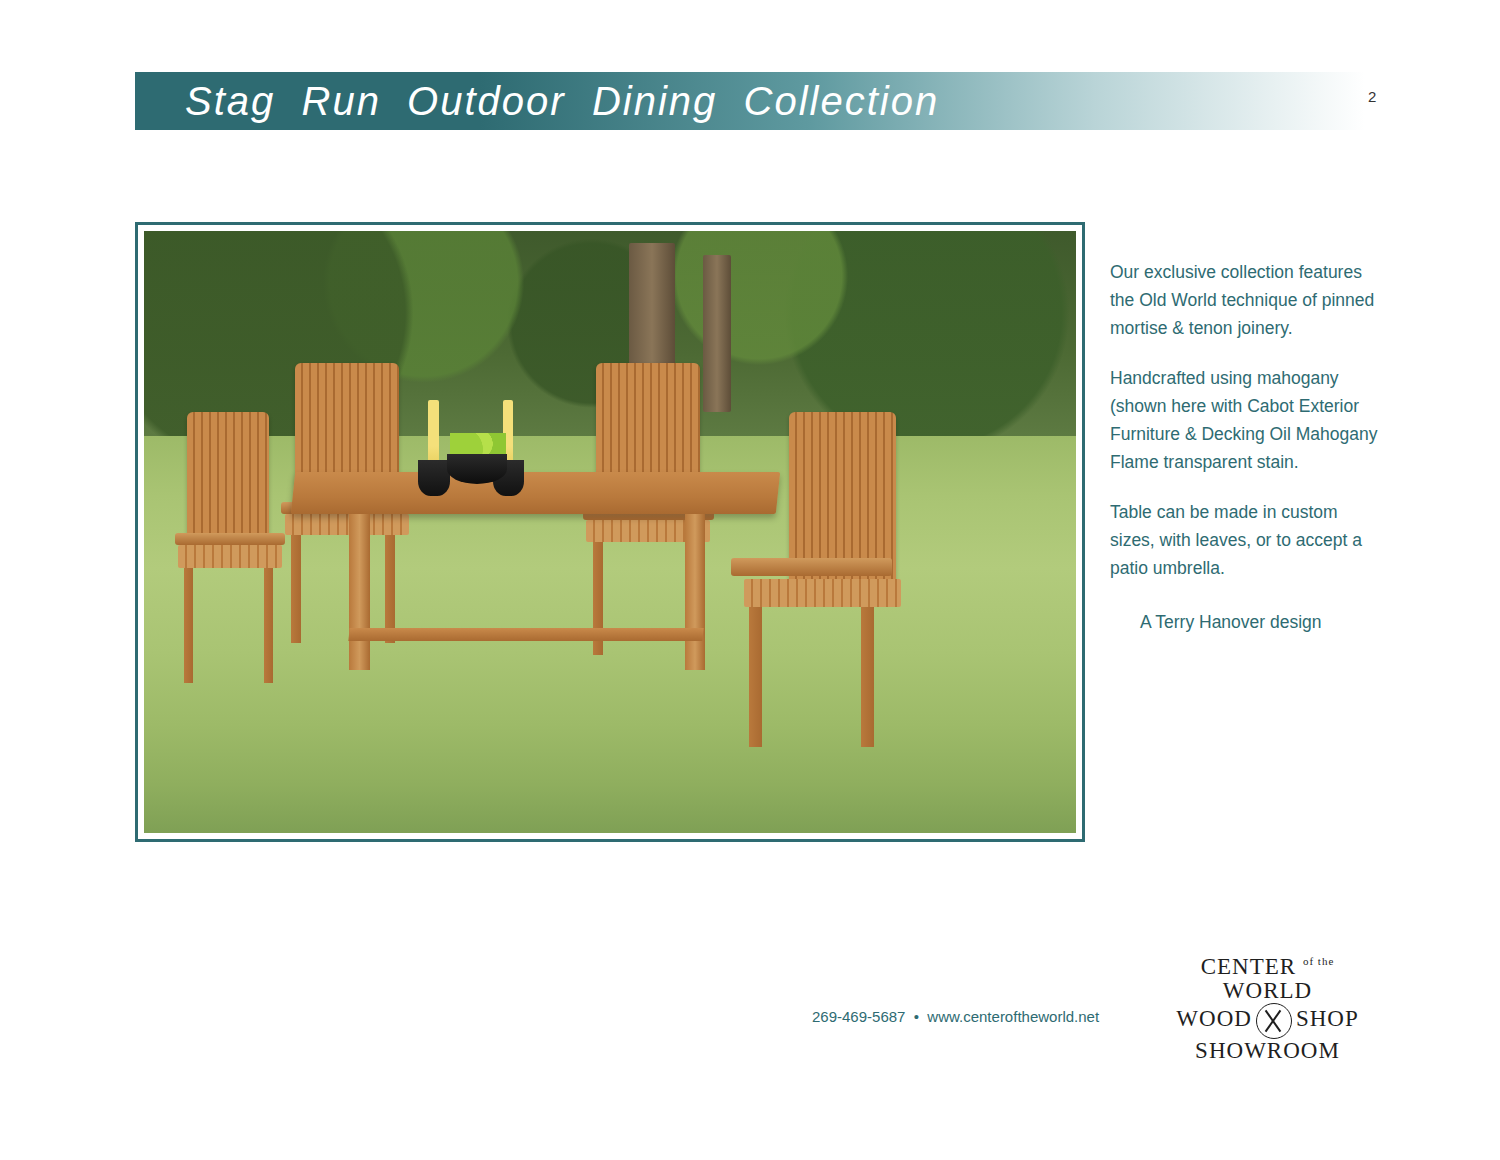Stag Run Outdoor Dining Collection
2
Our exclusive collection features the Old World technique of pinned mortise & tenon joinery.
Handcrafted using mahogany (shown here with Cabot Exterior Furniture & Decking Oil Mahogany Flame transparent stain.
Table can be made in custom sizes, with leaves, or to accept a patio umbrella.
A Terry Hanover design
269-469-5687 • www.centeroftheworld.net
CENTER of the WORLD
WOOD SHOP
SHOWROOM